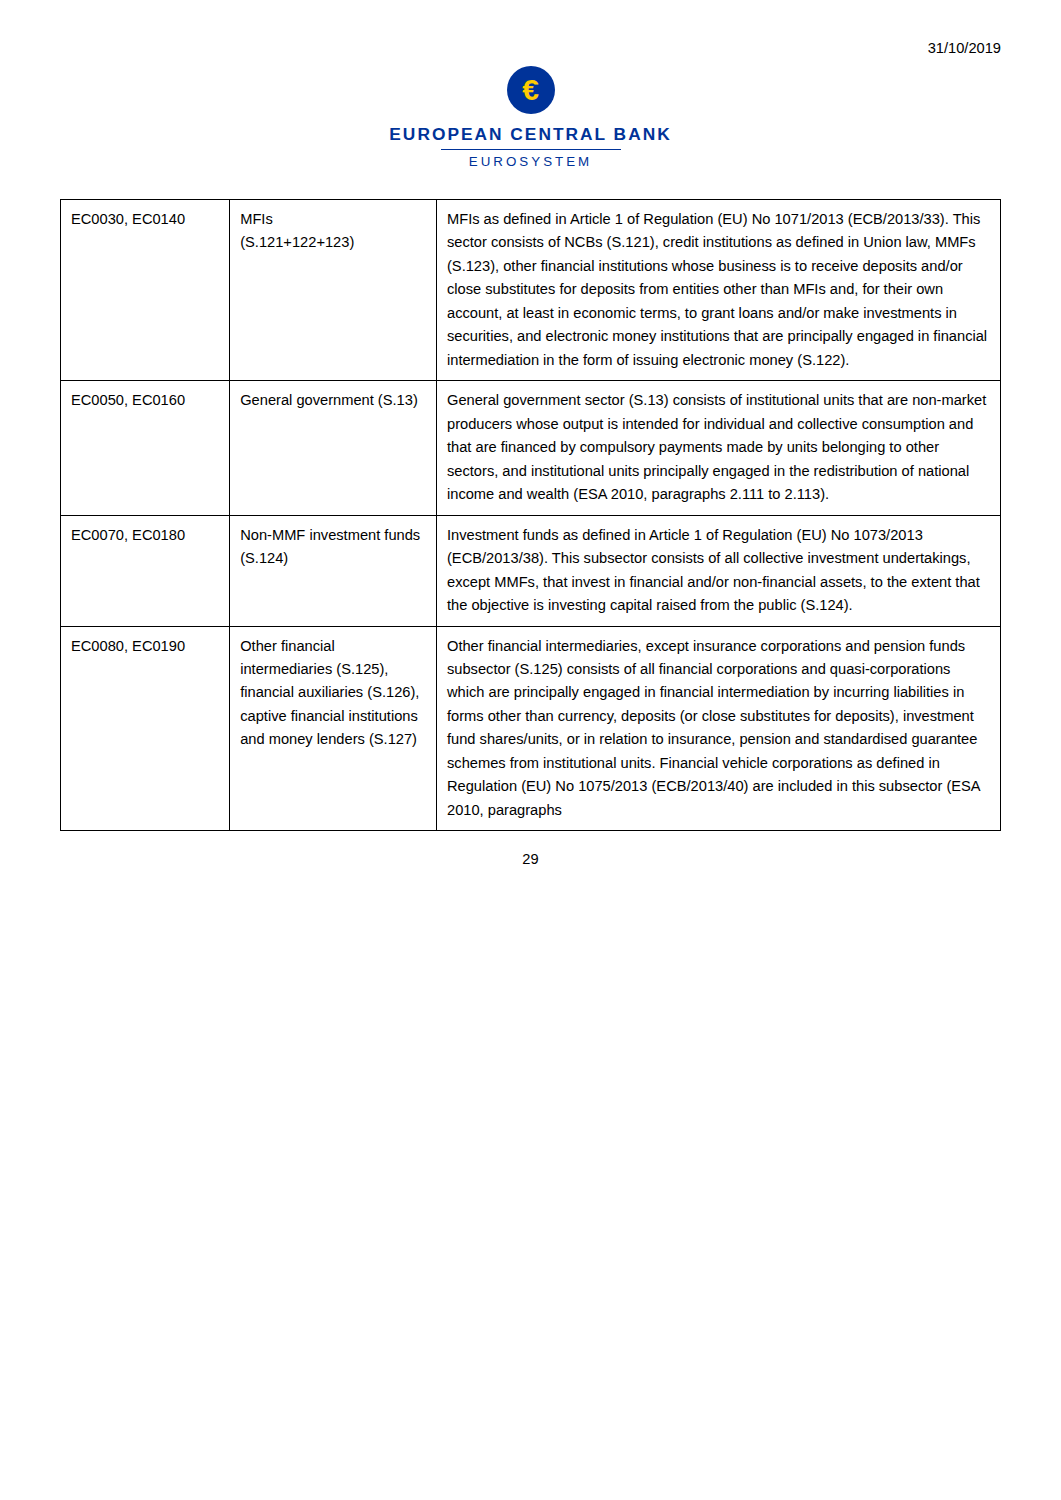31/10/2019
€
EUROPEAN CENTRAL BANK
EUROSYSTEM
| EC0030, EC0140 | MFIs (S.121+122+123) | MFIs as defined in Article 1 of Regulation (EU) No 1071/2013 (ECB/2013/33). This sector consists of NCBs (S.121), credit institutions as defined in Union law, MMFs (S.123), other financial institutions whose business is to receive deposits and/or close substitutes for deposits from entities other than MFIs and, for their own account, at least in economic terms, to grant loans and/or make investments in securities, and electronic money institutions that are principally engaged in financial intermediation in the form of issuing electronic money (S.122). |
| EC0050, EC0160 | General government (S.13) | General government sector (S.13) consists of institutional units that are non-market producers whose output is intended for individual and collective consumption and that are financed by compulsory payments made by units belonging to other sectors, and institutional units principally engaged in the redistribution of national income and wealth (ESA 2010, paragraphs 2.111 to 2.113). |
| EC0070, EC0180 | Non-MMF investment funds (S.124) | Investment funds as defined in Article 1 of Regulation (EU) No 1073/2013 (ECB/2013/38). This subsector consists of all collective investment undertakings, except MMFs, that invest in financial and/or non-financial assets, to the extent that the objective is investing capital raised from the public (S.124). |
| EC0080, EC0190 | Other financial intermediaries (S.125), financial auxiliaries (S.126), captive financial institutions and money lenders (S.127) | Other financial intermediaries, except insurance corporations and pension funds subsector (S.125) consists of all financial corporations and quasi-corporations which are principally engaged in financial intermediation by incurring liabilities in forms other than currency, deposits (or close substitutes for deposits), investment fund shares/units, or in relation to insurance, pension and standardised guarantee schemes from institutional units. Financial vehicle corporations as defined in Regulation (EU) No 1075/2013 (ECB/2013/40) are included in this subsector (ESA 2010, paragraphs |
29